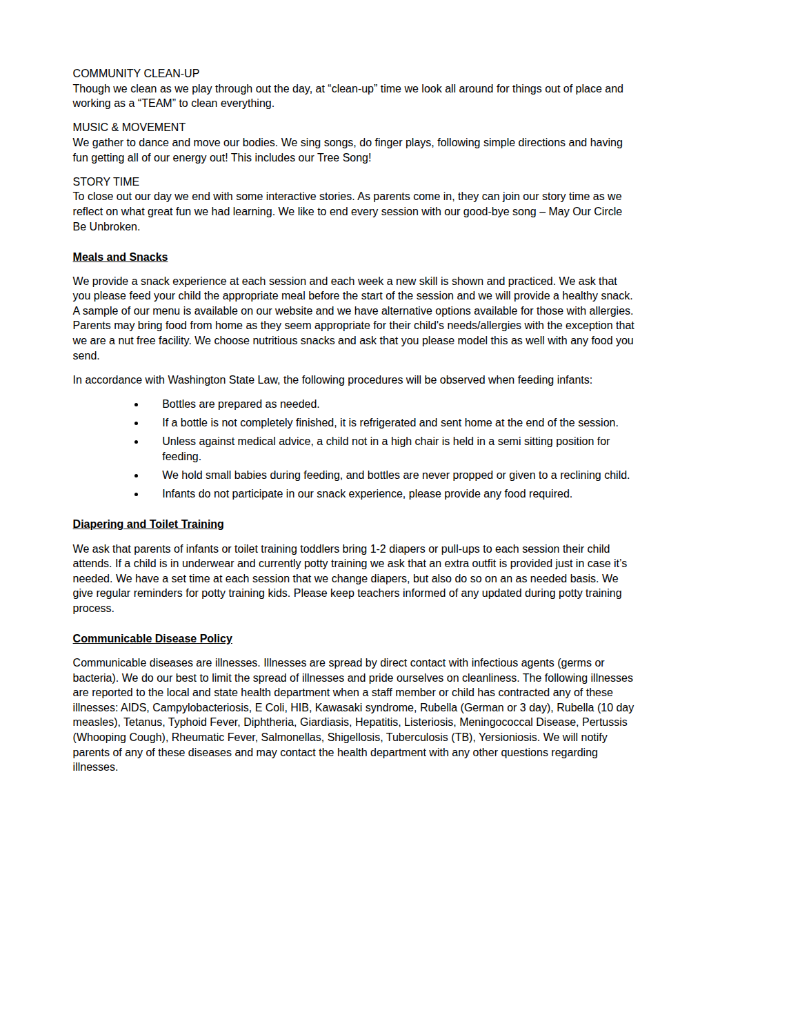COMMUNITY CLEAN-UP
Though we clean as we play through out the day, at “clean-up” time we look all around for things out of place and working as a “TEAM” to clean everything.
MUSIC & MOVEMENT
We gather to dance and move our bodies. We sing songs, do finger plays, following simple directions and having fun getting all of our energy out! This includes our Tree Song!
STORY TIME
To close out our day we end with some interactive stories. As parents come in, they can join our story time as we reflect on what great fun we had learning. We like to end every session with our good-bye song – May Our Circle Be Unbroken.
Meals and Snacks
We provide a snack experience at each session and each week a new skill is shown and practiced. We ask that you please feed your child the appropriate meal before the start of the session and we will provide a healthy snack. A sample of our menu is available on our website and we have alternative options available for those with allergies. Parents may bring food from home as they seem appropriate for their child's needs/allergies with the exception that we are a nut free facility. We choose nutritious snacks and ask that you please model this as well with any food you send.
In accordance with Washington State Law, the following procedures will be observed when feeding infants:
Bottles are prepared as needed.
If a bottle is not completely finished, it is refrigerated and sent home at the end of the session.
Unless against medical advice, a child not in a high chair is held in a semi sitting position for feeding.
We hold small babies during feeding, and bottles are never propped or given to a reclining child.
Infants do not participate in our snack experience, please provide any food required.
Diapering and Toilet Training
We ask that parents of infants or toilet training toddlers bring 1-2 diapers or pull-ups to each session their child attends. If a child is in underwear and currently potty training we ask that an extra outfit is provided just in case it’s needed. We have a set time at each session that we change diapers, but also do so on an as needed basis. We give regular reminders for potty training kids. Please keep teachers informed of any updated during potty training process.
Communicable Disease Policy
Communicable diseases are illnesses. Illnesses are spread by direct contact with infectious agents (germs or bacteria). We do our best to limit the spread of illnesses and pride ourselves on cleanliness. The following illnesses are reported to the local and state health department when a staff member or child has contracted any of these illnesses: AIDS, Campylobacteriosis, E Coli, HIB, Kawasaki syndrome, Rubella (German or 3 day), Rubella (10 day measles), Tetanus, Typhoid Fever, Diphtheria, Giardiasis, Hepatitis, Listeriosis, Meningococcal Disease, Pertussis (Whooping Cough), Rheumatic Fever, Salmonellas, Shigellosis, Tuberculosis (TB), Yersioniosis. We will notify parents of any of these diseases and may contact the health department with any other questions regarding illnesses.